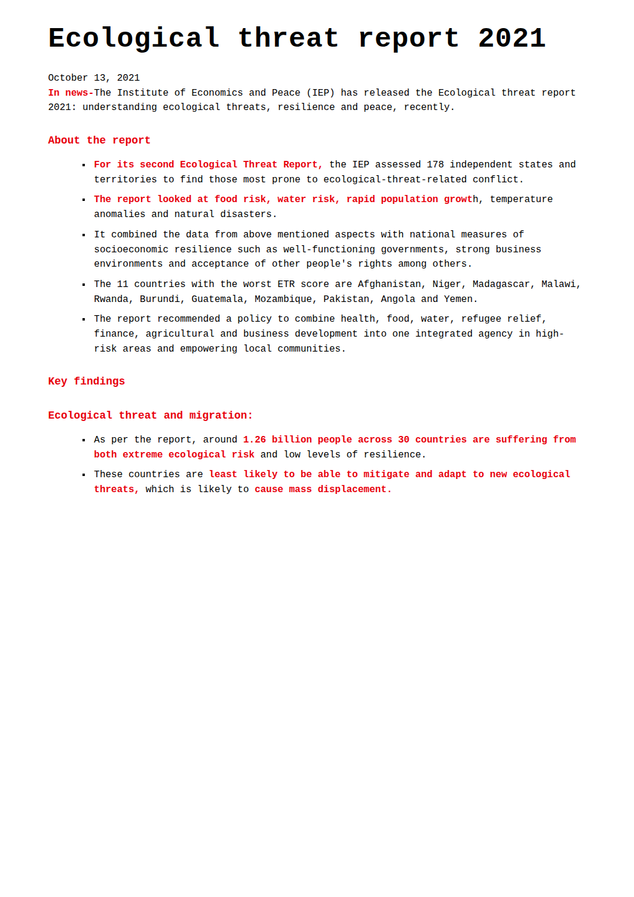Ecological threat report 2021
October 13, 2021
In news-The Institute of Economics and Peace (IEP) has released the Ecological threat report 2021: understanding ecological threats, resilience and peace, recently.
About the report
For its second Ecological Threat Report, the IEP assessed 178 independent states and territories to find those most prone to ecological-threat-related conflict.
The report looked at food risk, water risk, rapid population growth, temperature anomalies and natural disasters.
It combined the data from above mentioned aspects with national measures of socioeconomic resilience such as well-functioning governments, strong business environments and acceptance of other people's rights among others.
The 11 countries with the worst ETR score are Afghanistan, Niger, Madagascar, Malawi, Rwanda, Burundi, Guatemala, Mozambique, Pakistan, Angola and Yemen.
The report recommended a policy to combine health, food, water, refugee relief, finance, agricultural and business development into one integrated agency in high-risk areas and empowering local communities.
Key findings
Ecological threat and migration:
As per the report, around 1.26 billion people across 30 countries are suffering from both extreme ecological risk and low levels of resilience.
These countries are least likely to be able to mitigate and adapt to new ecological threats, which is likely to cause mass displacement.